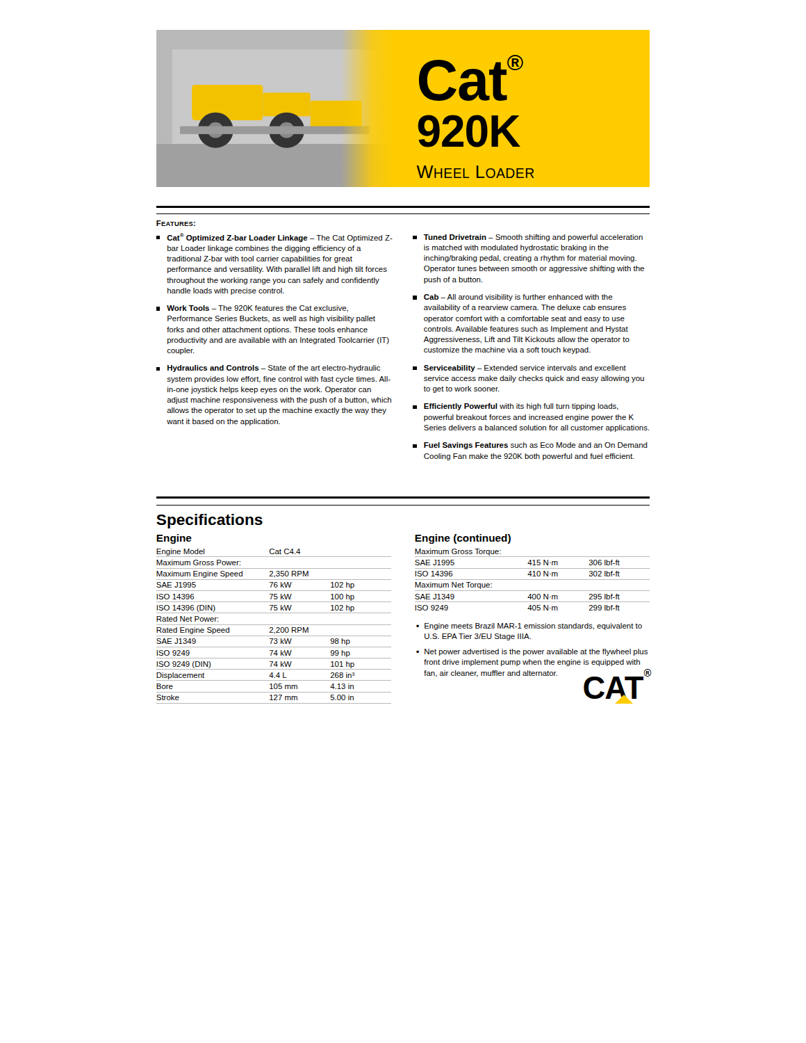Cat®
920K
WHEEL LOADER
FEATURES:
Cat® Optimized Z-bar Loader Linkage – The Cat Optimized Z-bar Loader linkage combines the digging efficiency of a traditional Z-bar with tool carrier capabilities for great performance and versatility. With parallel lift and high tilt forces throughout the working range you can safely and confidently handle loads with precise control.
Work Tools – The 920K features the Cat exclusive, Performance Series Buckets, as well as high visibility pallet forks and other attachment options. These tools enhance productivity and are available with an Integrated Toolcarrier (IT) coupler.
Hydraulics and Controls – State of the art electro-hydraulic system provides low effort, fine control with fast cycle times. All-in-one joystick helps keep eyes on the work. Operator can adjust machine responsiveness with the push of a button, which allows the operator to set up the machine exactly the way they want it based on the application.
Tuned Drivetrain – Smooth shifting and powerful acceleration is matched with modulated hydrostatic braking in the inching/braking pedal, creating a rhythm for material moving. Operator tunes between smooth or aggressive shifting with the push of a button.
Cab – All around visibility is further enhanced with the availability of a rearview camera. The deluxe cab ensures operator comfort with a comfortable seat and easy to use controls. Available features such as Implement and Hystat Aggressiveness, Lift and Tilt Kickouts allow the operator to customize the machine via a soft touch keypad.
Serviceability – Extended service intervals and excellent service access make daily checks quick and easy allowing you to get to work sooner.
Efficiently Powerful with its high full turn tipping loads, powerful breakout forces and increased engine power the K Series delivers a balanced solution for all customer applications.
Fuel Savings Features such as Eco Mode and an On Demand Cooling Fan make the 920K both powerful and fuel efficient.
Specifications
Engine
| Engine Model | Cat C4.4 | |
| Maximum Gross Power: | | |
| Maximum Engine Speed | 2,350 RPM | |
| SAE J1995 | 76 kW | 102 hp |
| ISO 14396 | 75 kW | 100 hp |
| ISO 14396 (DIN) | 75 kW | 102 hp |
| Rated Net Power: | | |
| Rated Engine Speed | 2,200 RPM | |
| SAE J1349 | 73 kW | 98 hp |
| ISO 9249 | 74 kW | 99 hp |
| ISO 9249 (DIN) | 74 kW | 101 hp |
| Displacement | 4.4 L | 268 in³ |
| Bore | 105 mm | 4.13 in |
| Stroke | 127 mm | 5.00 in |
Engine (continued)
| Maximum Gross Torque: | | |
| SAE J1995 | 415 N·m | 306 lbf-ft |
| ISO 14396 | 410 N·m | 302 lbf-ft |
| Maximum Net Torque: | | |
| SAE J1349 | 400 N·m | 295 lbf-ft |
| ISO 9249 | 405 N·m | 299 lbf-ft |
Engine meets Brazil MAR-1 emission standards, equivalent to U.S. EPA Tier 3/EU Stage IIIA.
Net power advertised is the power available at the flywheel plus front drive implement pump when the engine is equipped with fan, air cleaner, muffler and alternator.
CAT®